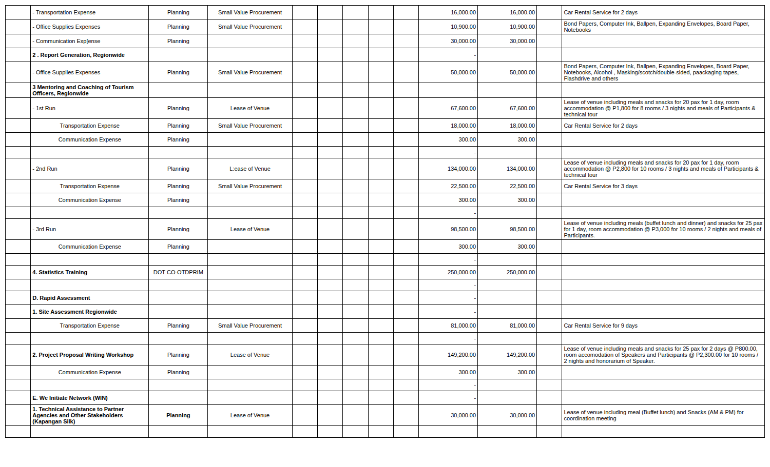| | - Transportation Expense | Planning | Small Value Procurement | | | | | | 16,000.00 | 16,000.00 | | Car Rental Service for 2 days |
| | - Office Supplies Expenses | Planning | Small Value Procurement | | | | | | 10,900.00 | 10,900.00 | | Bond Papers, Computer Ink, Ballpen, Expanding Envelopes, Board Paper, Notebooks |
| | - Communication Exp[ense | Planning | | | | | | | 30,000.00 | 30,000.00 | | |
| | 2 . Report Generation, Regionwide | | | | | | | | - | | | |
| | - Office Supplies Expenses | Planning | Small Value Procurement | | | | | | 50,000.00 | 50,000.00 | | Bond Papers, Computer Ink, Ballpen, Expanding Envelopes, Board Paper, Notebooks, Alcohol , Masking/scotch/double-sided, paackaging tapes, Flashdrive and others |
| | 3 Mentoring and Coaching of Tourism Officers, Regionwide | | | | | | | | - | | | |
| | - 1st Run | Planning | Lease of Venue | | | | | | 67,600.00 | 67,600.00 | | Lease of venue including meals and snacks for 20 pax for 1 day, room accommodation @ P1,800 for 8 rooms / 3 nights and meals of Participants & technical tour |
| | Transportation Expense | Planning | Small Value Procurement | | | | | | 18,000.00 | 18,000.00 | | Car Rental Service for 2 days |
| | Communication Expense | Planning | | | | | | | 300.00 | 300.00 | | |
| | | | | | | | | | - | | | |
| | - 2nd Run | Planning | L:ease of Venue | | | | | | 134,000.00 | 134,000.00 | | Lease of venue including meals and snacks for 20 pax for 1 day, room accommodation @ P2,800 for 10 rooms / 3 nights and meals of Participants & technical tour |
| | Transportation Expense | Planning | Small Value Procurement | | | | | | 22,500.00 | 22,500.00 | | Car Rental Service for 3 days |
| | Communication Expense | Planning | | | | | | | 300.00 | 300.00 | | |
| | | | | | | | | | - | | | |
| | - 3rd Run | Planning | Lease of Venue | | | | | | 98,500.00 | 98,500.00 | | Lease of venue including meals (buffet lunch and dinner) and snacks for 25 pax for 1 day, room accommodation @ P3,000 for 10 rooms / 2 nights and meals of Participants. |
| | Communication Expense | Planning | | | | | | | 300.00 | 300.00 | | |
| | | | | | | | | | - | | | |
| | 4. Statistics Training | DOT CO-OTDPRIM | | | | | | | 250,000.00 | 250,000.00 | | |
| | | | | | | | | | - | | | |
| | D. Rapid Assessment | | | | | | | | - | | | |
| | 1. Site Assessment Regionwide | | | | | | | | - | | | |
| | Transportation Expense | Planning | Small Value Procurement | | | | | | 81,000.00 | 81,000.00 | | Car Rental Service for 9 days |
| | | | | | | | | | - | | | |
| | 2. Project Proposal Writing Workshop | Planning | Lease of Venue | | | | | | 149,200.00 | 149,200.00 | | Lease of venue including meals and snacks for 25 pax for 2 days @ P800.00, room accomodation of Speakers and Participants @ P2,300.00 for 10 rooms / 2 nights and honorarium of Speaker. |
| | Communication Expense | Planning | | | | | | | 300.00 | 300.00 | | |
| | | | | | | | | | - | | | |
| | E. We Initiate Network (WIN) | | | | | | | | - | | | |
| | 1. Technical Assistance to Partner Agencies and Other Stakeholders (Kapangan Silk) | Planning | Lease of Venue | | | | | | 30,000.00 | 30,000.00 | | Lease of venue including meal (Buffet lunch) and Snacks (AM & PM) for coordination meeting |